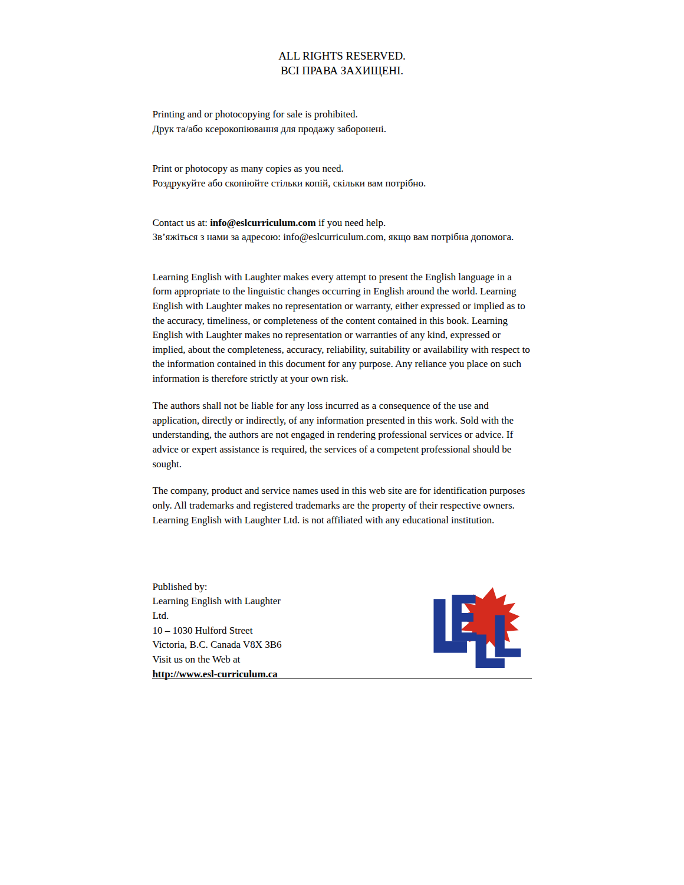ALL RIGHTS RESERVED.
ВСІ ПРАВА ЗАХИЩЕНІ.
Printing and or photocopying for sale is prohibited.
Друк та/або ксерокопіювання для продажу заборонені.
Print or photocopy as many copies as you need.
Роздрукуйте або скопіюйте стільки копій, скільки вам потрібно.
Contact us at: info@eslcurriculum.com if you need help.
Зв’яжіться з нами за адресою: info@eslcurriculum.com, якщо вам потрібна допомога.
Learning English with Laughter makes every attempt to present the English language in a form appropriate to the linguistic changes occurring in English around the world. Learning English with Laughter makes no representation or warranty, either expressed or implied as to the accuracy, timeliness, or completeness of the content contained in this book. Learning English with Laughter makes no representation or warranties of any kind, expressed or implied, about the completeness, accuracy, reliability, suitability or availability with respect to the information contained in this document for any purpose. Any reliance you place on such information is therefore strictly at your own risk.
The authors shall not be liable for any loss incurred as a consequence of the use and application, directly or indirectly, of any information presented in this work. Sold with the understanding, the authors are not engaged in rendering professional services or advice. If advice or expert assistance is required, the services of a competent professional should be sought.
The company, product and service names used in this web site are for identification purposes only. All trademarks and registered trademarks are the property of their respective owners. Learning English with Laughter Ltd. is not affiliated with any educational institution.
Published by:
Learning English with Laughter Ltd.
10 – 1030 Hulford Street
Victoria, B.C. Canada V8X 3B6
Visit us on the Web at
http://www.esl-curriculum.ca
Learning English with Laughter logo